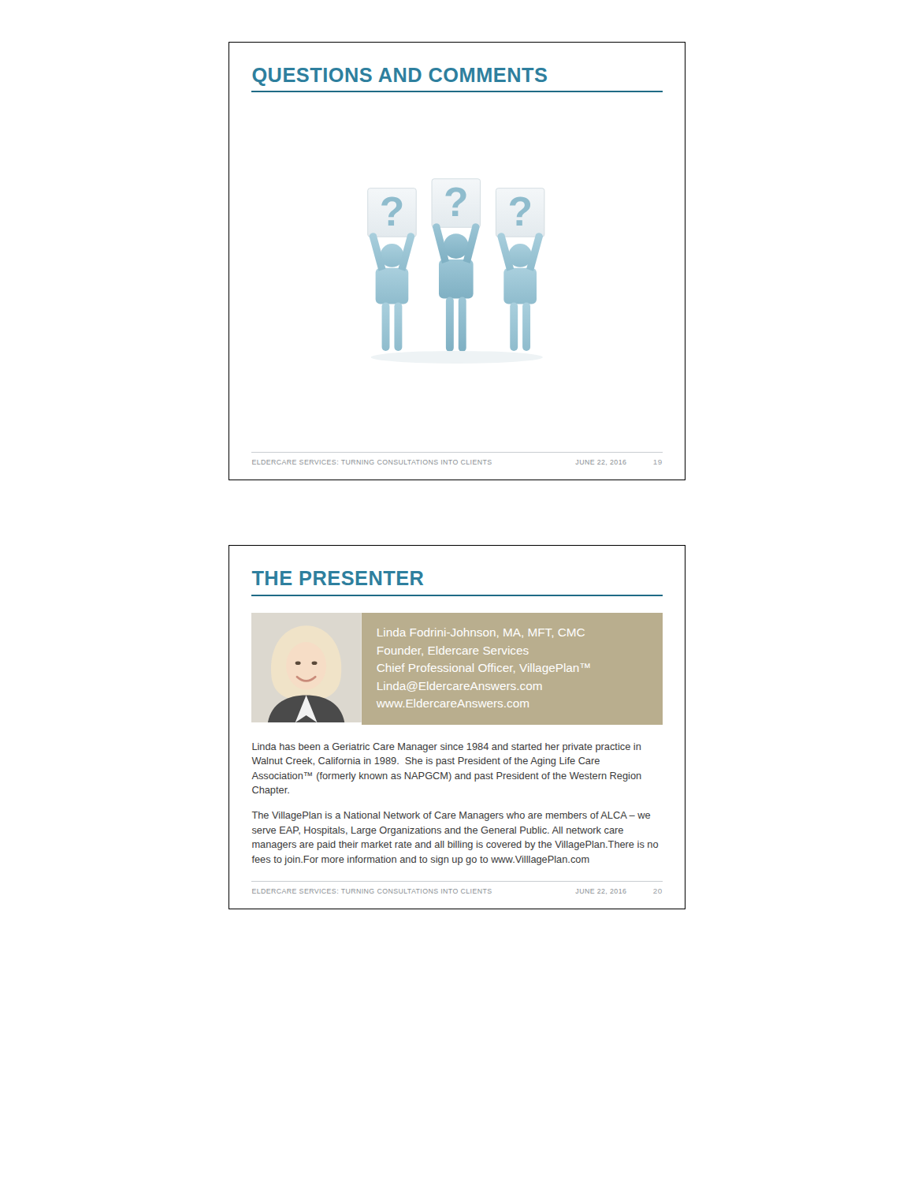Questions and Comments
? ? ?
Eldercare Services: Turning Consultations into Clients June 22, 2016 19
The Presenter
Linda Fodrini-Johnson, MA, MFT, CMC
Founder, Eldercare Services
Chief Professional Officer, VillagePlan™
Linda@EldercareAnswers.com
www.EldercareAnswers.com
Linda has been a Geriatric Care Manager since 1984 and started her private practice in Walnut Creek, California in 1989. She is past President of the Aging Life Care Association™ (formerly known as NAPGCM) and past President of the Western Region Chapter.
The VillagePlan is a National Network of Care Managers who are members of ALCA – we serve EAP, Hospitals, Large Organizations and the General Public. All network care managers are paid their market rate and all billing is covered by the VillagePlan.There is no fees to join.For more information and to sign up go to www.VilllagePlan.com
Eldercare Services: Turning Consultations into Clients June 22, 2016 20